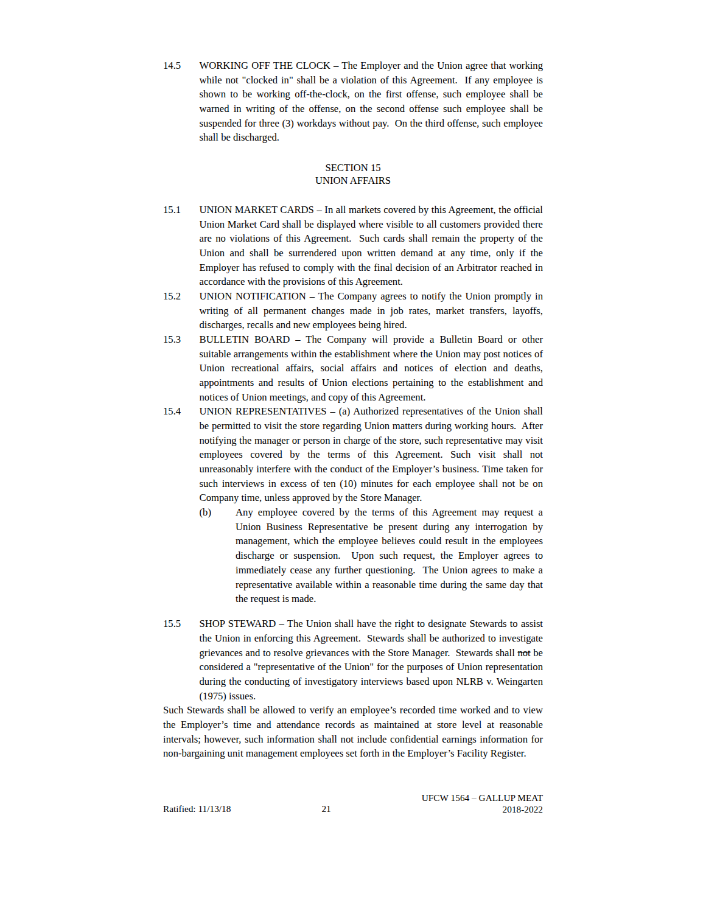14.5
WORKING OFF THE CLOCK – The Employer and the Union agree that working while not "clocked in" shall be a violation of this Agreement. If any employee is shown to be working off-the-clock, on the first offense, such employee shall be warned in writing of the offense, on the second offense such employee shall be suspended for three (3) workdays without pay. On the third offense, such employee shall be discharged.
SECTION 15 UNION AFFAIRS
15.1
UNION MARKET CARDS – In all markets covered by this Agreement, the official Union Market Card shall be displayed where visible to all customers provided there are no violations of this Agreement. Such cards shall remain the property of the Union and shall be surrendered upon written demand at any time, only if the Employer has refused to comply with the final decision of an Arbitrator reached in accordance with the provisions of this Agreement.
15.2
UNION NOTIFICATION – The Company agrees to notify the Union promptly in writing of all permanent changes made in job rates, market transfers, layoffs, discharges, recalls and new employees being hired.
15.3
BULLETIN BOARD – The Company will provide a Bulletin Board or other suitable arrangements within the establishment where the Union may post notices of Union recreational affairs, social affairs and notices of election and deaths, appointments and results of Union elections pertaining to the establishment and notices of Union meetings, and copy of this Agreement.
15.4
UNION REPRESENTATIVES – (a) Authorized representatives of the Union shall be permitted to visit the store regarding Union matters during working hours. After notifying the manager or person in charge of the store, such representative may visit employees covered by the terms of this Agreement. Such visit shall not unreasonably interfere with the conduct of the Employer’s business. Time taken for such interviews in excess of ten (10) minutes for each employee shall not be on Company time, unless approved by the Store Manager.
(b)
Any employee covered by the terms of this Agreement may request a Union Business Representative be present during any interrogation by management, which the employee believes could result in the employees discharge or suspension. Upon such request, the Employer agrees to immediately cease any further questioning. The Union agrees to make a representative available within a reasonable time during the same day that the request is made.
15.5
SHOP STEWARD – The Union shall have the right to designate Stewards to assist the Union in enforcing this Agreement. Stewards shall be authorized to investigate grievances and to resolve grievances with the Store Manager. Stewards shall not be considered a "representative of the Union" for the purposes of Union representation during the conducting of investigatory interviews based upon NLRB v. Weingarten (1975) issues.
Such Stewards shall be allowed to verify an employee’s recorded time worked and to view the Employer’s time and attendance records as maintained at store level at reasonable intervals; however, such information shall not include confidential earnings information for non-bargaining unit management employees set forth in the Employer’s Facility Register.
Ratified: 11/13/18
21
UFCW 1564 – GALLUP MEAT
2018-2022